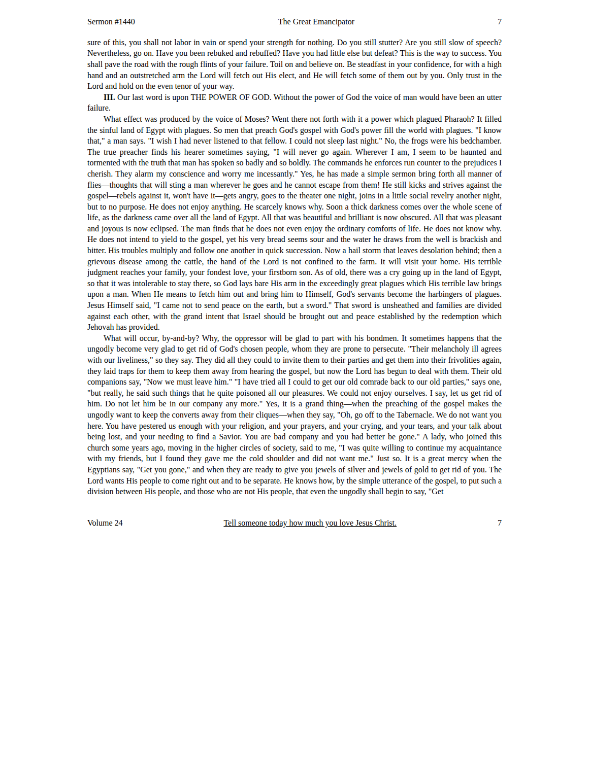Sermon #1440
The Great Emancipator
7
sure of this, you shall not labor in vain or spend your strength for nothing. Do you still stutter? Are you still slow of speech? Nevertheless, go on. Have you been rebuked and rebuffed? Have you had little else but defeat? This is the way to success. You shall pave the road with the rough flints of your failure. Toil on and believe on. Be steadfast in your confidence, for with a high hand and an outstretched arm the Lord will fetch out His elect, and He will fetch some of them out by you. Only trust in the Lord and hold on the even tenor of your way.
III. Our last word is upon the power of God. Without the power of God the voice of man would have been an utter failure.
What effect was produced by the voice of Moses? Went there not forth with it a power which plagued Pharaoh? It filled the sinful land of Egypt with plagues. So men that preach God's gospel with God's power fill the world with plagues. "I know that," a man says. "I wish I had never listened to that fellow. I could not sleep last night." No, the frogs were his bedchamber. The true preacher finds his hearer sometimes saying, "I will never go again. Wherever I am, I seem to be haunted and tormented with the truth that man has spoken so badly and so boldly. The commands he enforces run counter to the prejudices I cherish. They alarm my conscience and worry me incessantly." Yes, he has made a simple sermon bring forth all manner of flies—thoughts that will sting a man wherever he goes and he cannot escape from them! He still kicks and strives against the gospel—rebels against it, won't have it—gets angry, goes to the theater one night, joins in a little social revelry another night, but to no purpose. He does not enjoy anything. He scarcely knows why. Soon a thick darkness comes over the whole scene of life, as the darkness came over all the land of Egypt. All that was beautiful and brilliant is now obscured. All that was pleasant and joyous is now eclipsed. The man finds that he does not even enjoy the ordinary comforts of life. He does not know why. He does not intend to yield to the gospel, yet his very bread seems sour and the water he draws from the well is brackish and bitter. His troubles multiply and follow one another in quick succession. Now a hail storm that leaves desolation behind; then a grievous disease among the cattle, the hand of the Lord is not confined to the farm. It will visit your home. His terrible judgment reaches your family, your fondest love, your firstborn son. As of old, there was a cry going up in the land of Egypt, so that it was intolerable to stay there, so God lays bare His arm in the exceedingly great plagues which His terrible law brings upon a man. When He means to fetch him out and bring him to Himself, God's servants become the harbingers of plagues. Jesus Himself said, "I came not to send peace on the earth, but a sword." That sword is unsheathed and families are divided against each other, with the grand intent that Israel should be brought out and peace established by the redemption which Jehovah has provided.
What will occur, by-and-by? Why, the oppressor will be glad to part with his bondmen. It sometimes happens that the ungodly become very glad to get rid of God's chosen people, whom they are prone to persecute. "Their melancholy ill agrees with our liveliness," so they say. They did all they could to invite them to their parties and get them into their frivolities again, they laid traps for them to keep them away from hearing the gospel, but now the Lord has begun to deal with them. Their old companions say, "Now we must leave him." "I have tried all I could to get our old comrade back to our old parties," says one, "but really, he said such things that he quite poisoned all our pleasures. We could not enjoy ourselves. I say, let us get rid of him. Do not let him be in our company any more." Yes, it is a grand thing—when the preaching of the gospel makes the ungodly want to keep the converts away from their cliques—when they say, "Oh, go off to the Tabernacle. We do not want you here. You have pestered us enough with your religion, and your prayers, and your crying, and your tears, and your talk about being lost, and your needing to find a Savior. You are bad company and you had better be gone." A lady, who joined this church some years ago, moving in the higher circles of society, said to me, "I was quite willing to continue my acquaintance with my friends, but I found they gave me the cold shoulder and did not want me." Just so. It is a great mercy when the Egyptians say, "Get you gone," and when they are ready to give you jewels of silver and jewels of gold to get rid of you. The Lord wants His people to come right out and to be separate. He knows how, by the simple utterance of the gospel, to put such a division between His people, and those who are not His people, that even the ungodly shall begin to say, "Get
Volume 24
Tell someone today how much you love Jesus Christ.
7